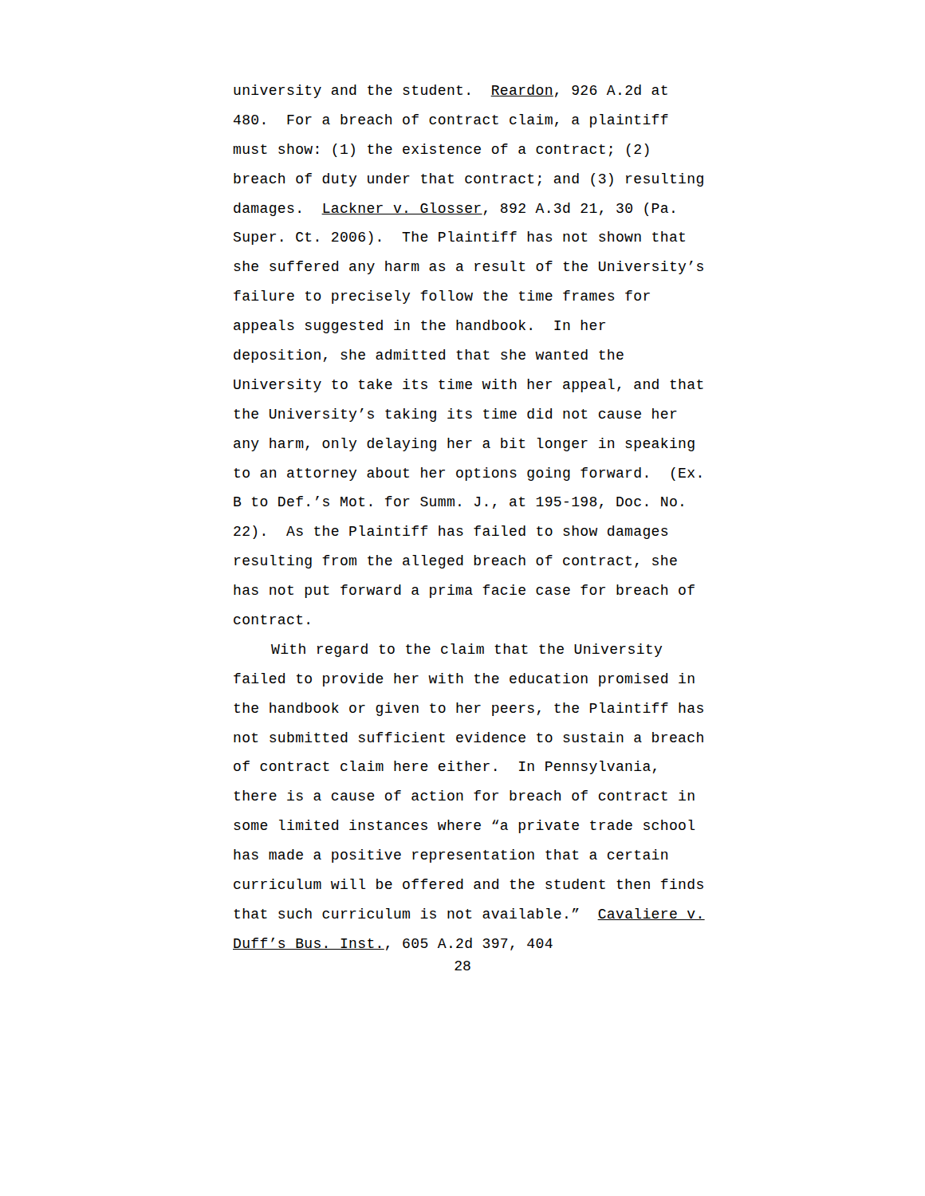university and the student. Reardon, 926 A.2d at 480. For a breach of contract claim, a plaintiff must show: (1) the existence of a contract; (2) breach of duty under that contract; and (3) resulting damages. Lackner v. Glosser, 892 A.3d 21, 30 (Pa. Super. Ct. 2006). The Plaintiff has not shown that she suffered any harm as a result of the University’s failure to precisely follow the time frames for appeals suggested in the handbook. In her deposition, she admitted that she wanted the University to take its time with her appeal, and that the University’s taking its time did not cause her any harm, only delaying her a bit longer in speaking to an attorney about her options going forward. (Ex. B to Def.’s Mot. for Summ. J., at 195-198, Doc. No. 22). As the Plaintiff has failed to show damages resulting from the alleged breach of contract, she has not put forward a prima facie case for breach of contract.
With regard to the claim that the University failed to provide her with the education promised in the handbook or given to her peers, the Plaintiff has not submitted sufficient evidence to sustain a breach of contract claim here either. In Pennsylvania, there is a cause of action for breach of contract in some limited instances where “a private trade school has made a positive representation that a certain curriculum will be offered and the student then finds that such curriculum is not available.” Cavaliere v. Duff’s Bus. Inst., 605 A.2d 397, 404
28